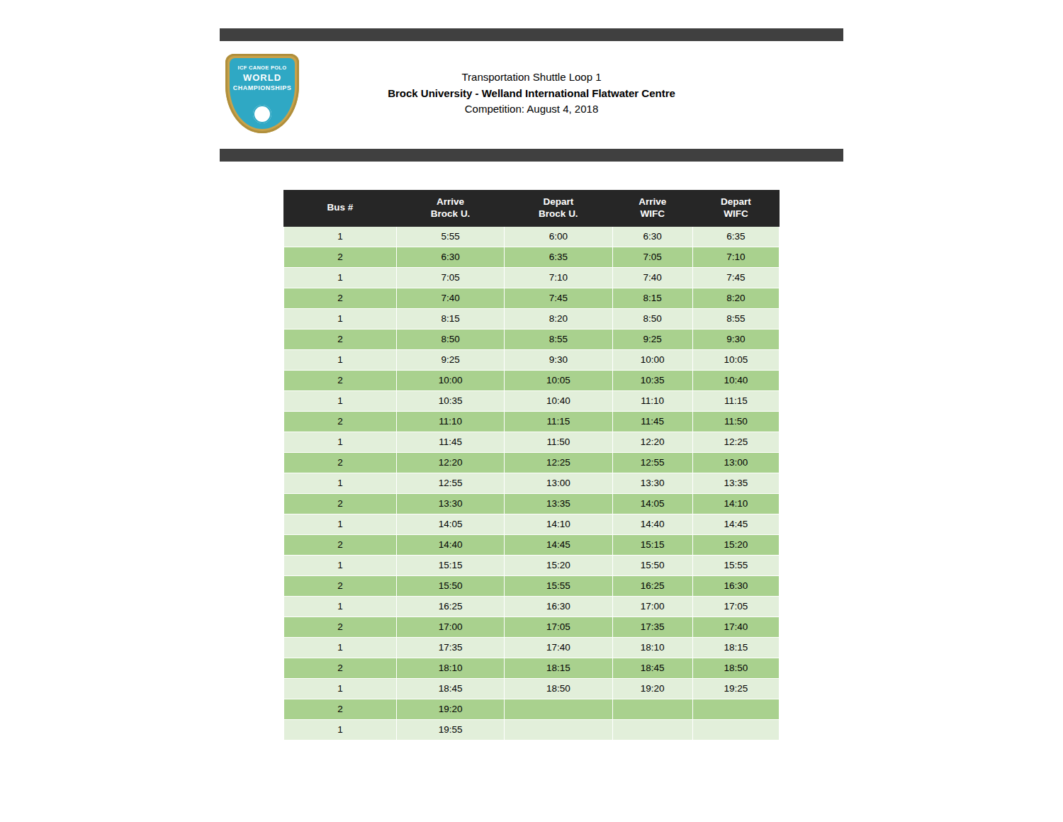ICF CANOE POLO WORLD CHAMPIONSHIPS
Transportation Shuttle Loop 1
Brock University - Welland International Flatwater Centre
Competition: August 4, 2018
| Bus # | Arrive Brock U. | Depart Brock U. | Arrive WIFC | Depart WIFC |
| --- | --- | --- | --- | --- |
| 1 | 5:55 | 6:00 | 6:30 | 6:35 |
| 2 | 6:30 | 6:35 | 7:05 | 7:10 |
| 1 | 7:05 | 7:10 | 7:40 | 7:45 |
| 2 | 7:40 | 7:45 | 8:15 | 8:20 |
| 1 | 8:15 | 8:20 | 8:50 | 8:55 |
| 2 | 8:50 | 8:55 | 9:25 | 9:30 |
| 1 | 9:25 | 9:30 | 10:00 | 10:05 |
| 2 | 10:00 | 10:05 | 10:35 | 10:40 |
| 1 | 10:35 | 10:40 | 11:10 | 11:15 |
| 2 | 11:10 | 11:15 | 11:45 | 11:50 |
| 1 | 11:45 | 11:50 | 12:20 | 12:25 |
| 2 | 12:20 | 12:25 | 12:55 | 13:00 |
| 1 | 12:55 | 13:00 | 13:30 | 13:35 |
| 2 | 13:30 | 13:35 | 14:05 | 14:10 |
| 1 | 14:05 | 14:10 | 14:40 | 14:45 |
| 2 | 14:40 | 14:45 | 15:15 | 15:20 |
| 1 | 15:15 | 15:20 | 15:50 | 15:55 |
| 2 | 15:50 | 15:55 | 16:25 | 16:30 |
| 1 | 16:25 | 16:30 | 17:00 | 17:05 |
| 2 | 17:00 | 17:05 | 17:35 | 17:40 |
| 1 | 17:35 | 17:40 | 18:10 | 18:15 |
| 2 | 18:10 | 18:15 | 18:45 | 18:50 |
| 1 | 18:45 | 18:50 | 19:20 | 19:25 |
| 2 | 19:20 | | | |
| 1 | 19:55 | | | |